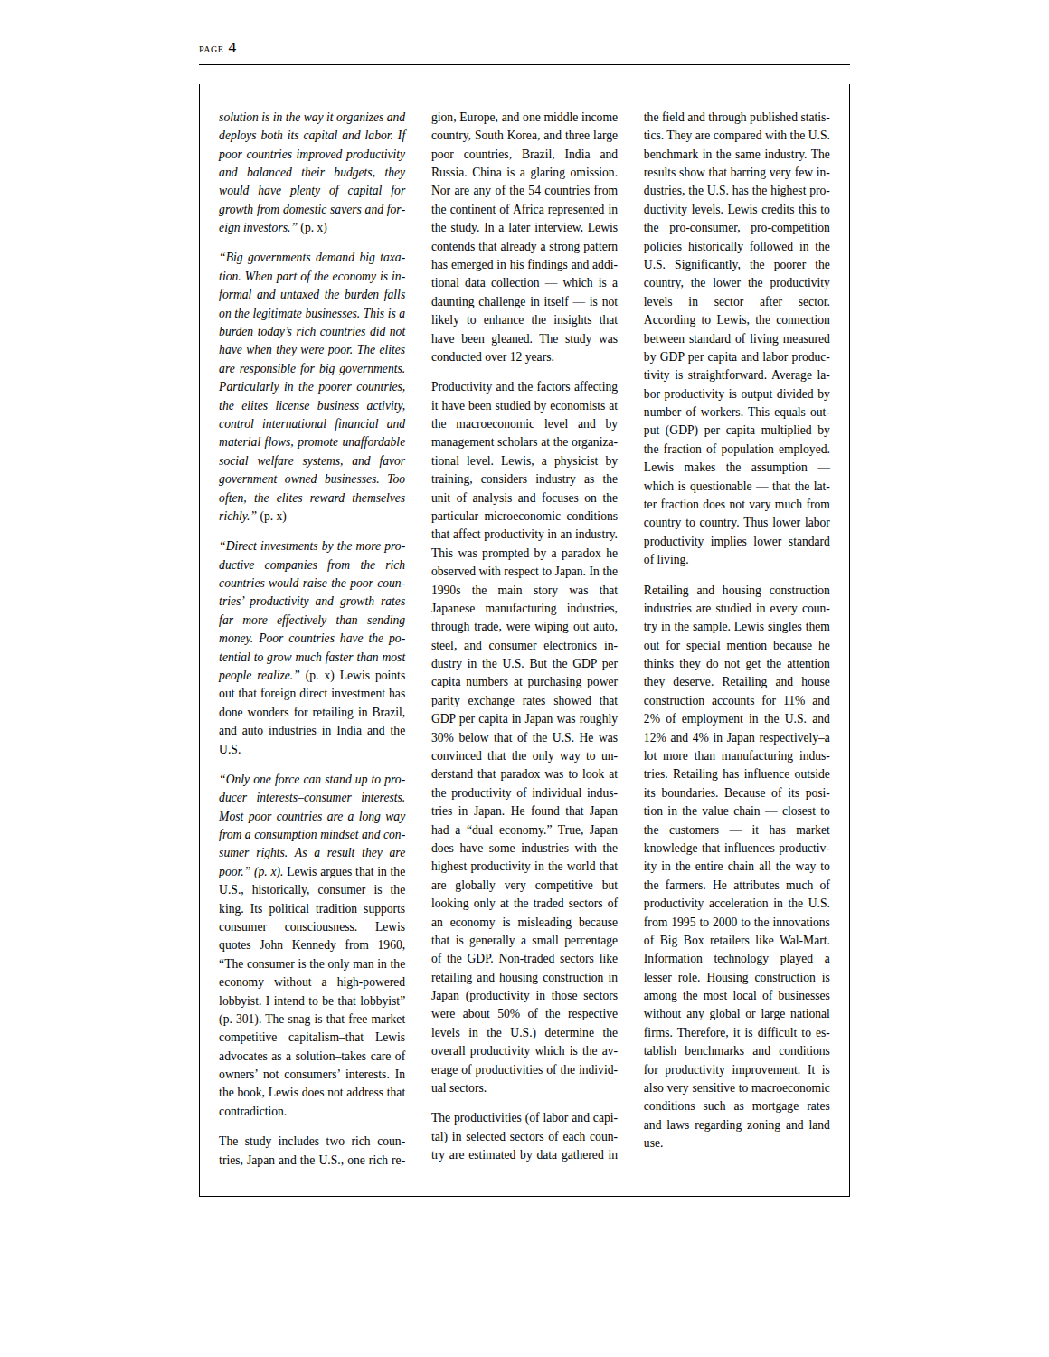page 4
solution is in the way it organizes and deploys both its capital and labor. If poor countries improved productivity and balanced their budgets, they would have plenty of capital for growth from domestic savers and foreign investors.” (p. x)
“Big governments demand big taxation. When part of the economy is informal and untaxed the burden falls on the legitimate businesses. This is a burden today’s rich countries did not have when they were poor. The elites are responsible for big governments. Particularly in the poorer countries, the elites license business activity, control international financial and material flows, promote unaffordable social welfare systems, and favor government owned businesses. Too often, the elites reward themselves richly.” (p. x)
“Direct investments by the more productive companies from the rich countries would raise the poor countries’ productivity and growth rates far more effectively than sending money. Poor countries have the potential to grow much faster than most people realize.” (p. x) Lewis points out that foreign direct investment has done wonders for retailing in Brazil, and auto industries in India and the U.S.
“Only one force can stand up to producer interests–consumer interests. Most poor countries are a long way from a consumption mindset and consumer rights. As a result they are poor.” (p. x). Lewis argues that in the U.S., historically, consumer is the king. Its political tradition supports consumer consciousness. Lewis quotes John Kennedy from 1960, “The consumer is the only man in the economy without a high-powered lobbyist. I intend to be that lobbyist” (p. 301). The snag is that free market competitive capitalism–that Lewis advocates as a solution–takes care of owners’ not consumers’ interests. In the book, Lewis does not address that contradiction.
The study includes two rich countries, Japan and the U.S., one rich region, Europe, and one middle income country, South Korea, and three large poor countries, Brazil, India and Russia. China is a glaring omission. Nor are any of the 54 countries from the continent of Africa represented in the study. In a later interview, Lewis contends that already a strong pattern has emerged in his findings and additional data collection — which is a daunting challenge in itself — is not likely to enhance the insights that have been gleaned. The study was conducted over 12 years.
Productivity and the factors affecting it have been studied by economists at the macroeconomic level and by management scholars at the organizational level. Lewis, a physicist by training, considers industry as the unit of analysis and focuses on the particular microeconomic conditions that affect productivity in an industry. This was prompted by a paradox he observed with respect to Japan. In the 1990s the main story was that Japanese manufacturing industries, through trade, were wiping out auto, steel, and consumer electronics industry in the U.S. But the GDP per capita numbers at purchasing power parity exchange rates showed that GDP per capita in Japan was roughly 30% below that of the U.S. He was convinced that the only way to understand that paradox was to look at the productivity of individual industries in Japan. He found that Japan had a “dual economy.” True, Japan does have some industries with the highest productivity in the world that are globally very competitive but looking only at the traded sectors of an economy is misleading because that is generally a small percentage of the GDP. Non-traded sectors like retailing and housing construction in Japan (productivity in those sectors were about 50% of the respective levels in the U.S.) determine the overall productivity which is the average of productivities of the individual sectors.
The productivities (of labor and capital) in selected sectors of each country are estimated by data gathered in the field and through published statistics. They are compared with the U.S. benchmark in the same industry. The results show that barring very few industries, the U.S. has the highest productivity levels. Lewis credits this to the pro-consumer, pro-competition policies historically followed in the U.S. Significantly, the poorer the country, the lower the productivity levels in sector after sector. According to Lewis, the connection between standard of living measured by GDP per capita and labor productivity is straightforward. Average labor productivity is output divided by number of workers. This equals output (GDP) per capita multiplied by the fraction of population employed. Lewis makes the assumption — which is questionable — that the latter fraction does not vary much from country to country. Thus lower labor productivity implies lower standard of living.
Retailing and housing construction industries are studied in every country in the sample. Lewis singles them out for special mention because he thinks they do not get the attention they deserve. Retailing and house construction accounts for 11% and 2% of employment in the U.S. and 12% and 4% in Japan respectively–a lot more than manufacturing industries. Retailing has influence outside its boundaries. Because of its position in the value chain — closest to the customers — it has market knowledge that influences productivity in the entire chain all the way to the farmers. He attributes much of productivity acceleration in the U.S. from 1995 to 2000 to the innovations of Big Box retailers like Wal-Mart. Information technology played a lesser role. Housing construction is among the most local of businesses without any global or large national firms. Therefore, it is difficult to establish benchmarks and conditions for productivity improvement. It is also very sensitive to macroeconomic conditions such as mortgage rates and laws regarding zoning and land use.